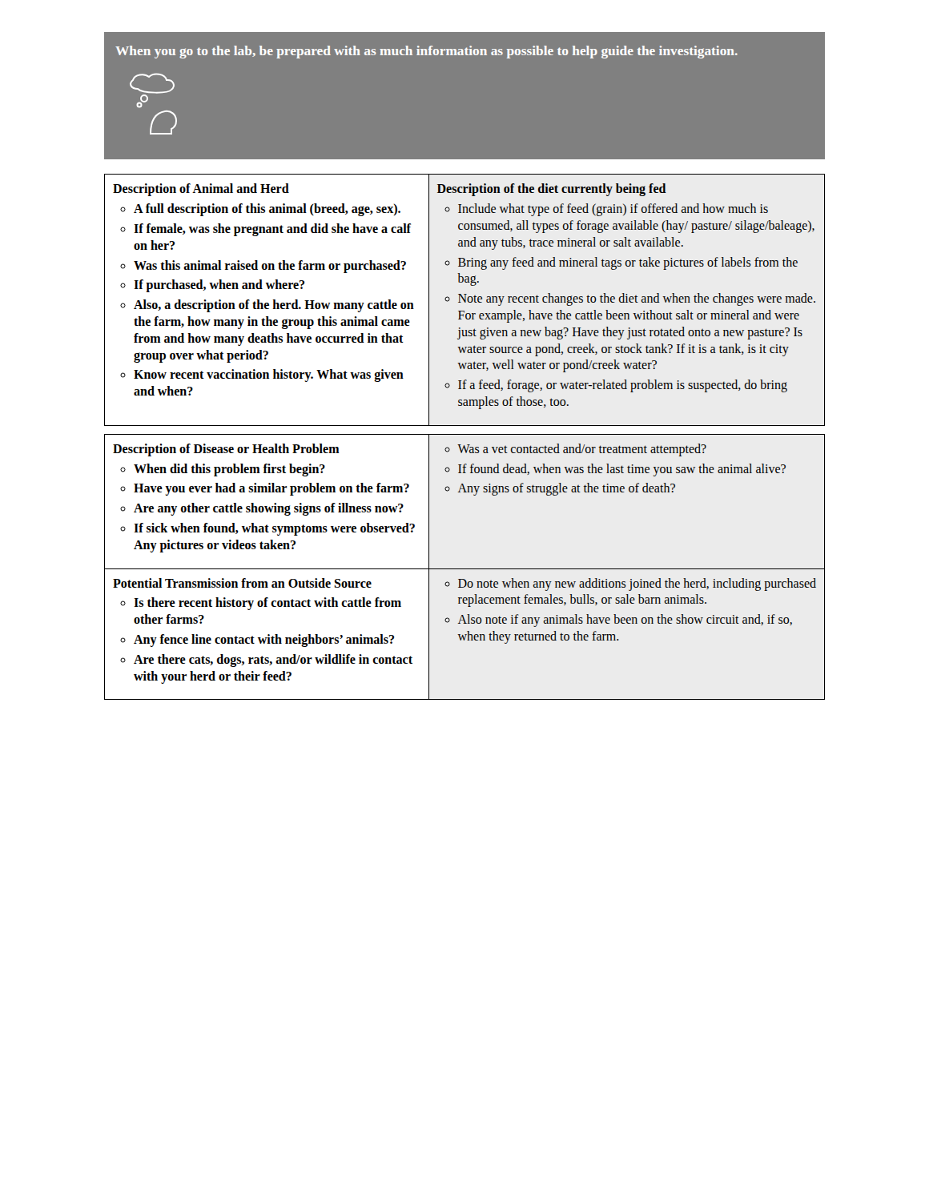When you go to the lab, be prepared with as much information as possible to help guide the investigation.
| Description of Animal and Herd A full description of this animal (breed, age, sex). If female, was she pregnant and did she have a calf on her? Was this animal raised on the farm or purchased? If purchased, when and where? Also, a description of the herd. How many cattle on the farm, how many in the group this animal came from and how many deaths have occurred in that group over what period? Know recent vaccination history. What was given and when? | Description of the diet currently being fed Include what type of feed (grain) if offered and how much is consumed, all types of forage available (hay/ pasture/ silage/baleage), and any tubs, trace mineral or salt available. Bring any feed and mineral tags or take pictures of labels from the bag. Note any recent changes to the diet and when the changes were made. For example, have the cattle been without salt or mineral and were just given a new bag? Have they just rotated onto a new pasture? Is water source a pond, creek, or stock tank? If it is a tank, is it city water, well water or pond/creek water? If a feed, forage, or water-related problem is suspected, do bring samples of those, too. |
| Description of Disease or Health Problem When did this problem first begin? Have you ever had a similar problem on the farm? Are any other cattle showing signs of illness now? If sick when found, what symptoms were observed? Any pictures or videos taken? | Was a vet contacted and/or treatment attempted? If found dead, when was the last time you saw the animal alive? Any signs of struggle at the time of death? |
| Potential Transmission from an Outside Source Is there recent history of contact with cattle from other farms? Any fence line contact with neighbors’ animals? Are there cats, dogs, rats, and/or wildlife in contact with your herd or their feed? | Do note when any new additions joined the herd, including purchased replacement females, bulls, or sale barn animals. Also note if any animals have been on the show circuit and, if so, when they returned to the farm. |